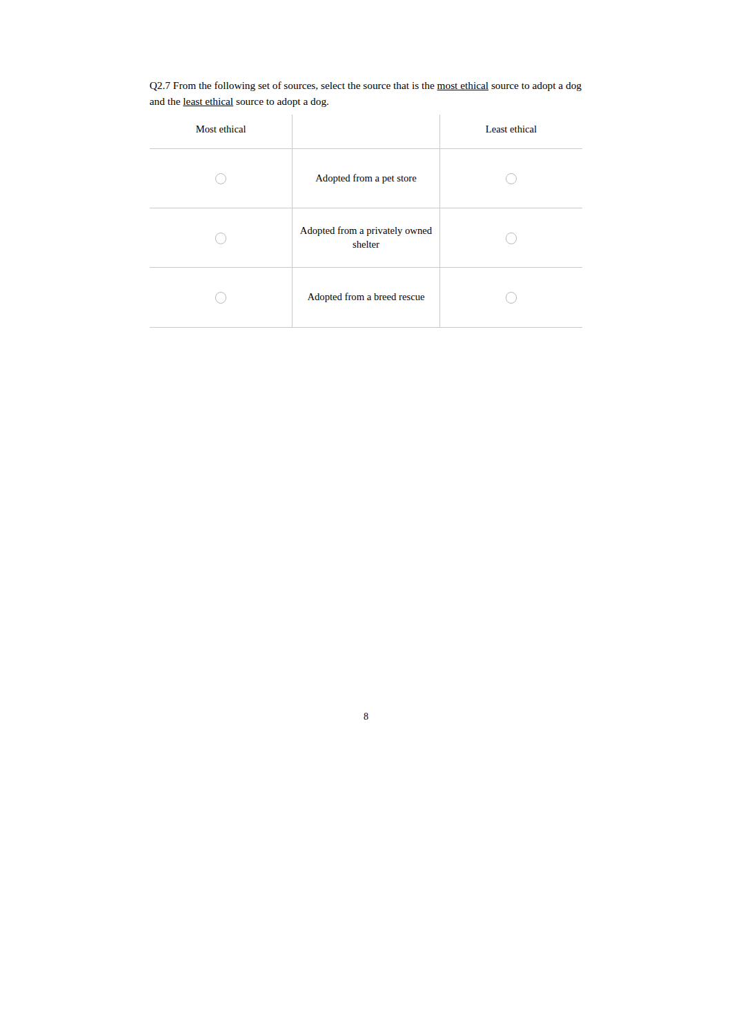Q2.7 From the following set of sources, select the source that is the most ethical source to adopt a dog and the least ethical source to adopt a dog.
| Most ethical | | Least ethical |
| --- | --- | --- |
| | Adopted from a pet store | |
| | Adopted from a privately owned shelter | |
| | Adopted from a breed rescue | |
8